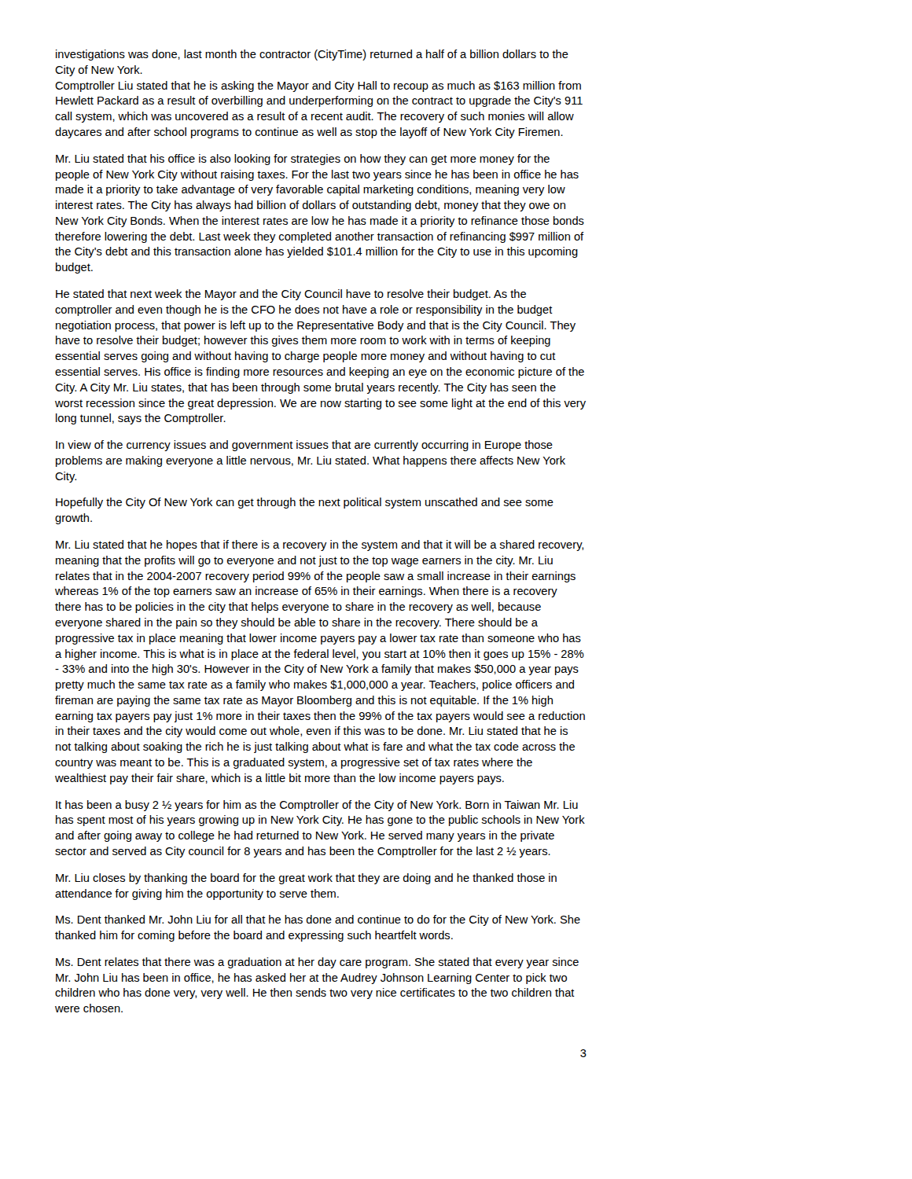investigations was done, last month the contractor (CityTime) returned a half of a billion dollars to the City of New York.
Comptroller Liu stated that he is asking the Mayor and City Hall to recoup as much as $163 million from Hewlett Packard as a result of overbilling and underperforming on the contract to upgrade the City's 911 call system, which was uncovered as a result of a recent audit. The recovery of such monies will allow daycares and after school programs to continue as well as stop the layoff of New York City Firemen.
Mr. Liu stated that his office is also looking for strategies on how they can get more money for the people of New York City without raising taxes. For the last two years since he has been in office he has made it a priority to take advantage of very favorable capital marketing conditions, meaning very low interest rates. The City has always had billion of dollars of outstanding debt, money that they owe on New York City Bonds. When the interest rates are low he has made it a priority to refinance those bonds therefore lowering the debt. Last week they completed another transaction of refinancing $997 million of the City's debt and this transaction alone has yielded $101.4 million for the City to use in this upcoming budget.
He stated that next week the Mayor and the City Council have to resolve their budget. As the comptroller and even though he is the CFO he does not have a role or responsibility in the budget negotiation process, that power is left up to the Representative Body and that is the City Council. They have to resolve their budget; however this gives them more room to work with in terms of keeping essential serves going and without having to charge people more money and without having to cut essential serves. His office is finding more resources and keeping an eye on the economic picture of the City. A City Mr. Liu states, that has been through some brutal years recently. The City has seen the worst recession since the great depression. We are now starting to see some light at the end of this very long tunnel, says the Comptroller.
In view of the currency issues and government issues that are currently occurring in Europe those problems are making everyone a little nervous, Mr. Liu stated. What happens there affects New York City.
Hopefully the City Of New York can get through the next political system unscathed and see some growth.
Mr. Liu stated that he hopes that if there is a recovery in the system and that it will be a shared recovery, meaning that the profits will go to everyone and not just to the top wage earners in the city. Mr. Liu relates that in the 2004-2007 recovery period 99% of the people saw a small increase in their earnings whereas 1% of the top earners saw an increase of 65% in their earnings. When there is a recovery there has to be policies in the city that helps everyone to share in the recovery as well, because everyone shared in the pain so they should be able to share in the recovery. There should be a progressive tax in place meaning that lower income payers pay a lower tax rate than someone who has a higher income. This is what is in place at the federal level, you start at 10% then it goes up 15% - 28% - 33% and into the high 30's. However in the City of New York a family that makes $50,000 a year pays pretty much the same tax rate as a family who makes $1,000,000 a year. Teachers, police officers and fireman are paying the same tax rate as Mayor Bloomberg and this is not equitable. If the 1% high earning tax payers pay just 1% more in their taxes then the 99% of the tax payers would see a reduction in their taxes and the city would come out whole, even if this was to be done. Mr. Liu stated that he is not talking about soaking the rich he is just talking about what is fare and what the tax code across the country was meant to be. This is a graduated system, a progressive set of tax rates where the wealthiest pay their fair share, which is a little bit more than the low income payers pays.
It has been a busy 2 ½ years for him as the Comptroller of the City of New York. Born in Taiwan Mr. Liu has spent most of his years growing up in New York City. He has gone to the public schools in New York and after going away to college he had returned to New York. He served many years in the private sector and served as City council for 8 years and has been the Comptroller for the last 2 ½ years.
Mr. Liu closes by thanking the board for the great work that they are doing and he thanked those in attendance for giving him the opportunity to serve them.
Ms. Dent thanked Mr. John Liu for all that he has done and continue to do for the City of New York. She thanked him for coming before the board and expressing such heartfelt words.
Ms. Dent relates that there was a graduation at her day care program. She stated that every year since Mr. John Liu has been in office, he has asked her at the Audrey Johnson Learning Center to pick two children who has done very, very well. He then sends two very nice certificates to the two children that were chosen.
3